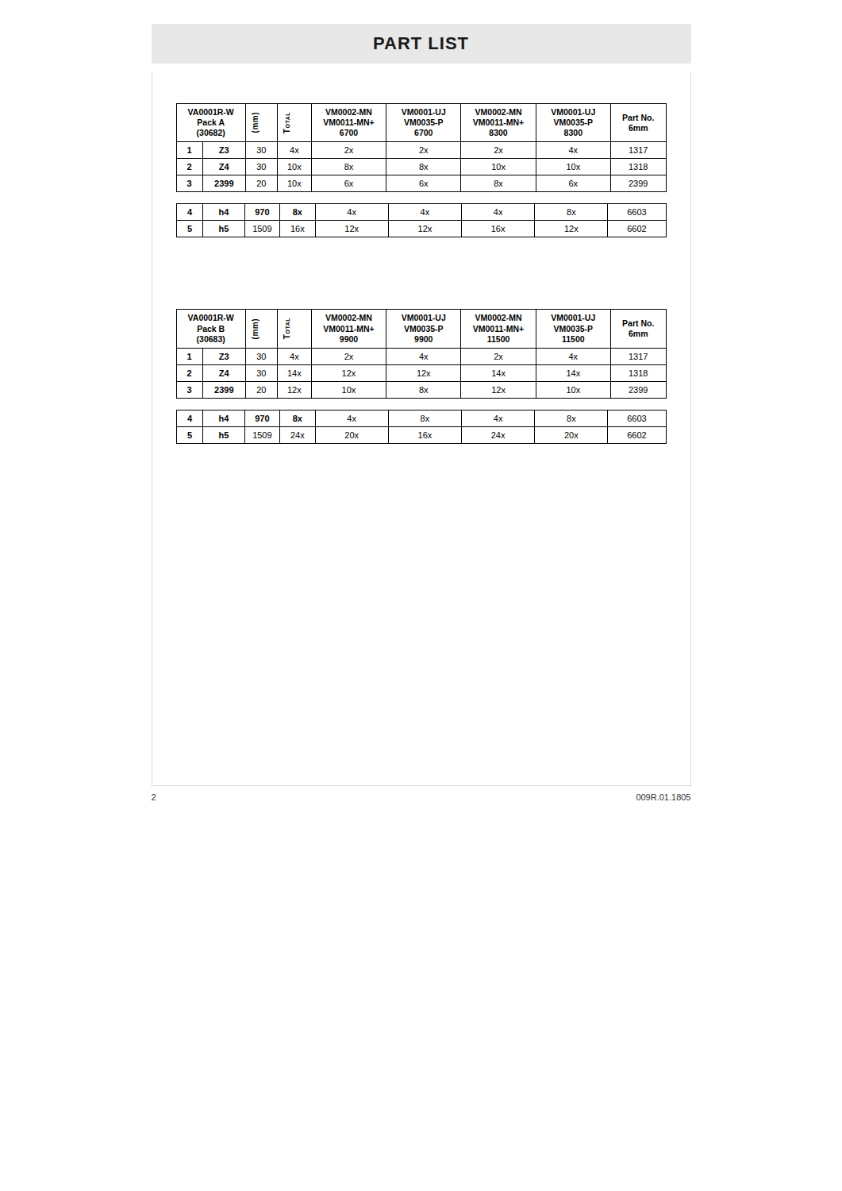PART LIST
| VA0001R-W Pack A (30682) | (mm) | Total | VM0002-MN VM0011-MN+ 6700 | VM0001-UJ VM0035-P 6700 | VM0002-MN VM0011-MN+ 8300 | VM0001-UJ VM0035-P 8300 | Part No. 6mm |
| --- | --- | --- | --- | --- | --- | --- | --- |
| 1 | Z3 | 30 | 4x | 2x | 2x | 2x | 4x | 1317 |
| 2 | Z4 | 30 | 10x | 8x | 8x | 10x | 10x | 1318 |
| 3 | 2399 | 20 | 10x | 6x | 6x | 8x | 6x | 2399 |
| 4 | h4 | 970 | 8x | 4x | 4x | 4x | 8x | 6603 |
| 5 | h5 | 1509 | 16x | 12x | 12x | 16x | 12x | 6602 |
| VA0001R-W Pack B (30683) | (mm) | Total | VM0002-MN VM0011-MN+ 9900 | VM0001-UJ VM0035-P 9900 | VM0002-MN VM0011-MN+ 11500 | VM0001-UJ VM0035-P 11500 | Part No. 6mm |
| --- | --- | --- | --- | --- | --- | --- | --- |
| 1 | Z3 | 30 | 4x | 2x | 4x | 2x | 4x | 1317 |
| 2 | Z4 | 30 | 14x | 12x | 12x | 14x | 14x | 1318 |
| 3 | 2399 | 20 | 12x | 10x | 8x | 12x | 10x | 2399 |
| 4 | h4 | 970 | 8x | 4x | 8x | 4x | 8x | 6603 |
| 5 | h5 | 1509 | 24x | 20x | 16x | 24x | 20x | 6602 |
2
009R.01.1805